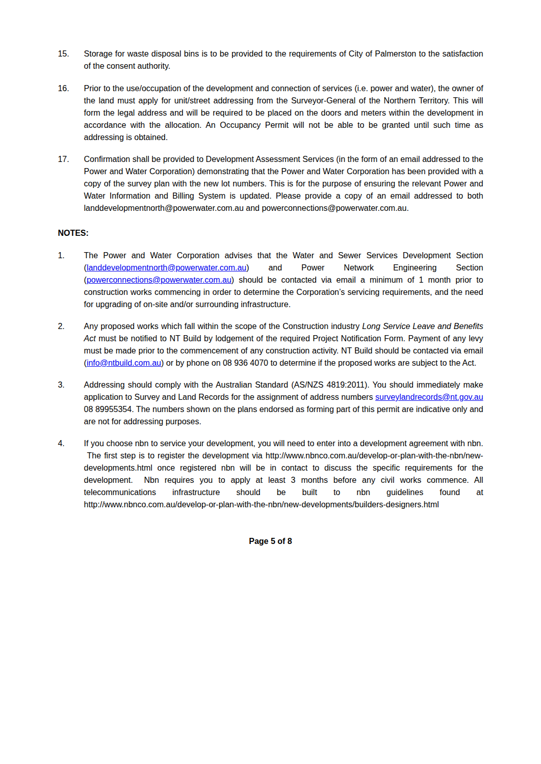15. Storage for waste disposal bins is to be provided to the requirements of City of Palmerston to the satisfaction of the consent authority.
16. Prior to the use/occupation of the development and connection of services (i.e. power and water), the owner of the land must apply for unit/street addressing from the Surveyor-General of the Northern Territory. This will form the legal address and will be required to be placed on the doors and meters within the development in accordance with the allocation. An Occupancy Permit will not be able to be granted until such time as addressing is obtained.
17. Confirmation shall be provided to Development Assessment Services (in the form of an email addressed to the Power and Water Corporation) demonstrating that the Power and Water Corporation has been provided with a copy of the survey plan with the new lot numbers. This is for the purpose of ensuring the relevant Power and Water Information and Billing System is updated. Please provide a copy of an email addressed to both landdevelopmentnorth@powerwater.com.au and powerconnections@powerwater.com.au.
NOTES:
1. The Power and Water Corporation advises that the Water and Sewer Services Development Section (landdevelopmentnorth@powerwater.com.au) and Power Network Engineering Section (powerconnections@powerwater.com.au) should be contacted via email a minimum of 1 month prior to construction works commencing in order to determine the Corporation’s servicing requirements, and the need for upgrading of on-site and/or surrounding infrastructure.
2. Any proposed works which fall within the scope of the Construction industry Long Service Leave and Benefits Act must be notified to NT Build by lodgement of the required Project Notification Form. Payment of any levy must be made prior to the commencement of any construction activity. NT Build should be contacted via email (info@ntbuild.com.au) or by phone on 08 936 4070 to determine if the proposed works are subject to the Act.
3. Addressing should comply with the Australian Standard (AS/NZS 4819:2011). You should immediately make application to Survey and Land Records for the assignment of address numbers surveylandrecords@nt.gov.au 08 89955354. The numbers shown on the plans endorsed as forming part of this permit are indicative only and are not for addressing purposes.
4. If you choose nbn to service your development, you will need to enter into a development agreement with nbn. The first step is to register the development via http://www.nbnco.com.au/develop-or-plan-with-the-nbn/new-developments.html once registered nbn will be in contact to discuss the specific requirements for the development. Nbn requires you to apply at least 3 months before any civil works commence. All telecommunications infrastructure should be built to nbn guidelines found at http://www.nbnco.com.au/develop-or-plan-with-the-nbn/new-developments/builders-designers.html
Page 5 of 8